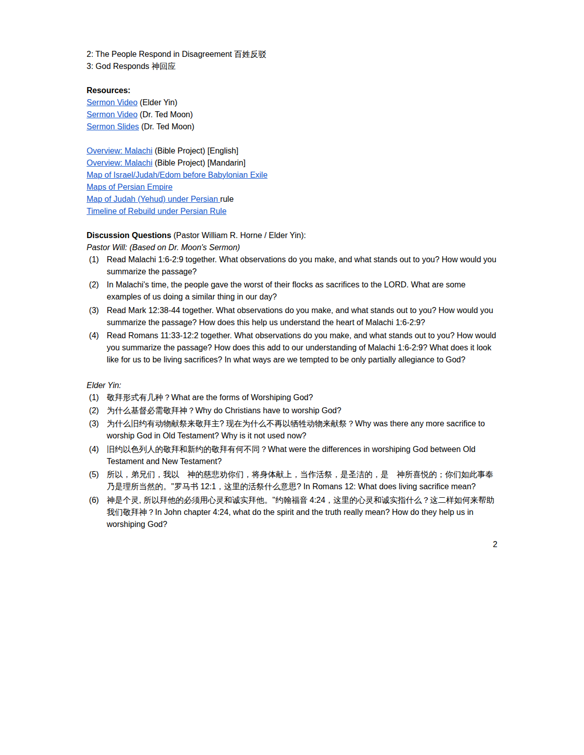2: The People Respond in Disagreement 百姓反驳
3: God Responds 神回应
Resources:
Sermon Video (Elder Yin)
Sermon Video (Dr. Ted Moon)
Sermon Slides (Dr. Ted Moon)
Overview: Malachi (Bible Project) [English]
Overview: Malachi (Bible Project) [Mandarin]
Map of Israel/Judah/Edom before Babylonian Exile
Maps of Persian Empire
Map of Judah (Yehud) under Persian rule
Timeline of Rebuild under Persian Rule
Discussion Questions (Pastor William R. Horne / Elder Yin):
Pastor Will: (Based on Dr. Moon's Sermon)
(1) Read Malachi 1:6-2:9 together. What observations do you make, and what stands out to you? How would you summarize the passage?
(2) In Malachi's time, the people gave the worst of their flocks as sacrifices to the LORD. What are some examples of us doing a similar thing in our day?
(3) Read Mark 12:38-44 together. What observations do you make, and what stands out to you? How would you summarize the passage? How does this help us understand the heart of Malachi 1:6-2:9?
(4) Read Romans 11:33-12:2 together. What observations do you make, and what stands out to you? How would you summarize the passage? How does this add to our understanding of Malachi 1:6-2:9? What does it look like for us to be living sacrifices? In what ways are we tempted to be only partially allegiance to God?
Elder Yin:
(1) 敬拜形式有几种？What are the forms of Worshiping God?
(2) 为什么基督必需敬拜神？Why do Christians have to worship God?
(3) 为什么旧约有动物献祭来敬拜主? 现在为什么不再以牺牲动物来献祭？Why was there any more sacrifice to worship God in Old Testament? Why is it not used now?
(4) 旧约以色列人的敬拜和新约的敬拜有何不同？What were the differences in worshiping God between Old Testament and New Testament?
(5) 所以，弟兄们，我以　神的慈悲劝你们，将身体献上，当作活祭，是圣洁的，是　神所喜悦的；你们如此事奉乃是理所当然的。"罗马书 12:1，这里的活祭什么意思? In Romans 12: What does living sacrifice mean?
(6) 神是个灵, 所以拜他的必须用心灵和诚实拜他。"约翰福音 4:24，这里的心灵和诚实指什么？这二样如何来帮助我们敬拜神？In John chapter 4:24, what do the spirit and the truth really mean? How do they help us in worshiping God?
2